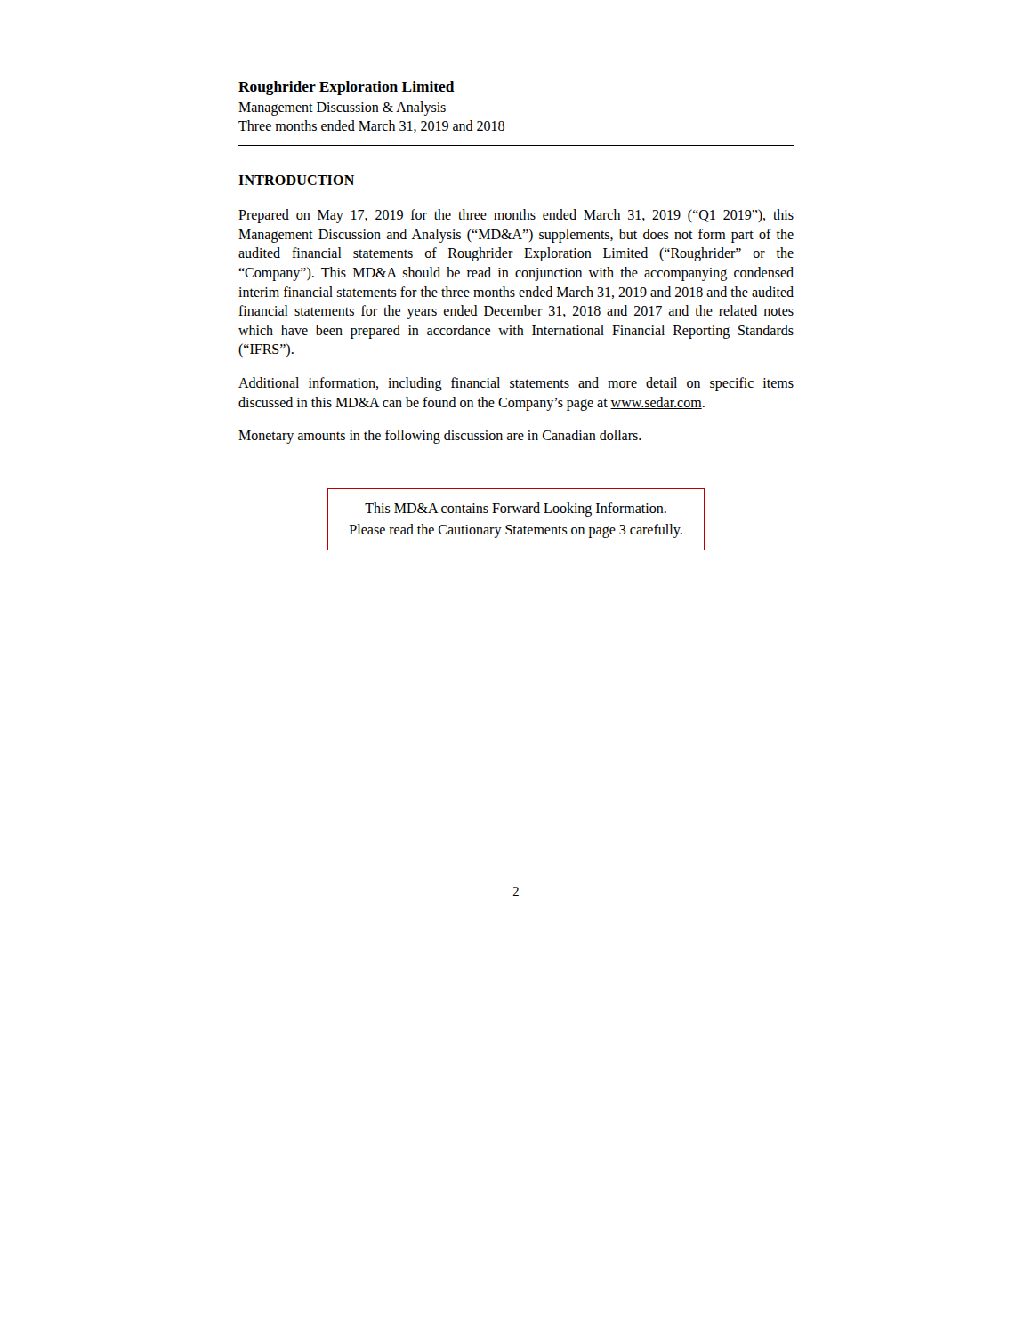Roughrider Exploration Limited
Management Discussion & Analysis
Three months ended March 31, 2019 and 2018
INTRODUCTION
Prepared on May 17, 2019 for the three months ended March 31, 2019 (“Q1 2019”), this Management Discussion and Analysis (“MD&A”) supplements, but does not form part of the audited financial statements of Roughrider Exploration Limited (“Roughrider” or the “Company”). This MD&A should be read in conjunction with the accompanying condensed interim financial statements for the three months ended March 31, 2019 and 2018 and the audited financial statements for the years ended December 31, 2018 and 2017 and the related notes which have been prepared in accordance with International Financial Reporting Standards (“IFRS”).
Additional information, including financial statements and more detail on specific items discussed in this MD&A can be found on the Company’s page at www.sedar.com.
Monetary amounts in the following discussion are in Canadian dollars.
This MD&A contains Forward Looking Information.
Please read the Cautionary Statements on page 3 carefully.
2